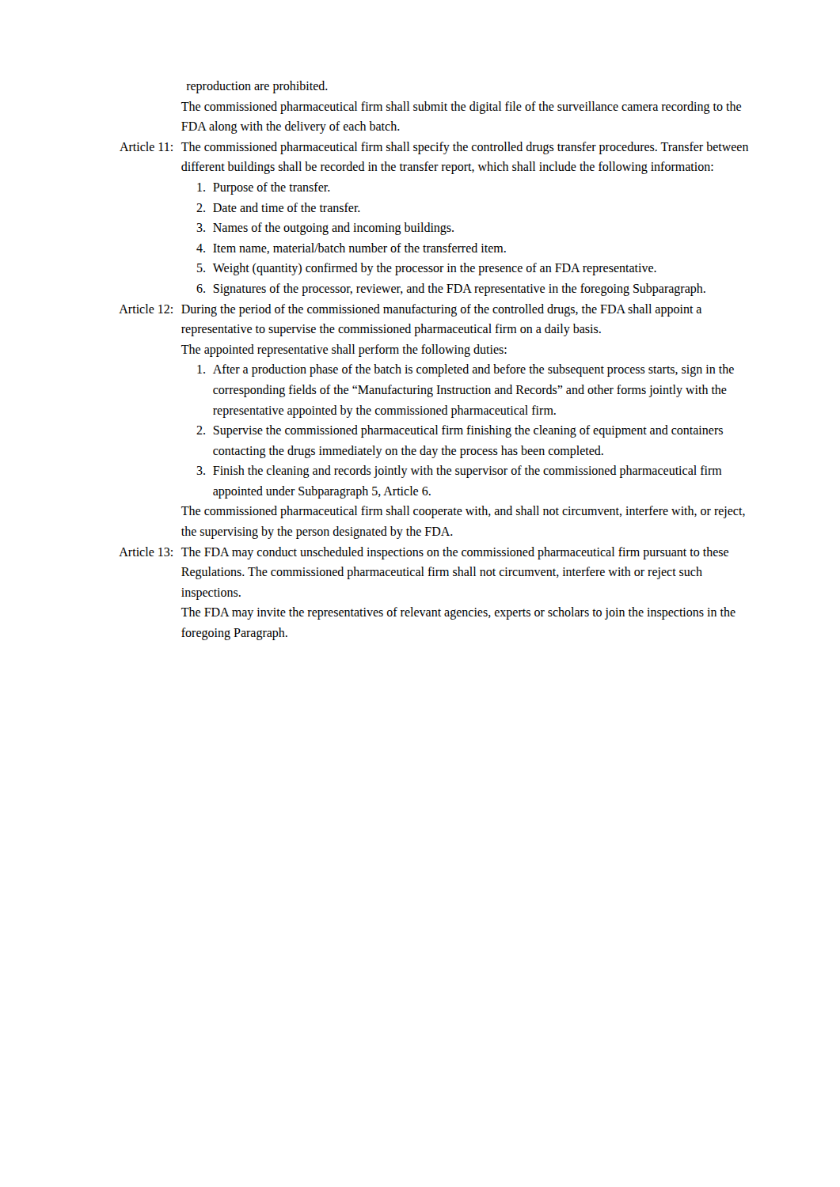reproduction are prohibited.
The commissioned pharmaceutical firm shall submit the digital file of the surveillance camera recording to the FDA along with the delivery of each batch.
Article 11:
The commissioned pharmaceutical firm shall specify the controlled drugs transfer procedures. Transfer between different buildings shall be recorded in the transfer report, which shall include the following information:
Purpose of the transfer.
Date and time of the transfer.
Names of the outgoing and incoming buildings.
Item name, material/batch number of the transferred item.
Weight (quantity) confirmed by the processor in the presence of an FDA representative.
Signatures of the processor, reviewer, and the FDA representative in the foregoing Subparagraph.
Article 12:
During the period of the commissioned manufacturing of the controlled drugs, the FDA shall appoint a representative to supervise the commissioned pharmaceutical firm on a daily basis.
The appointed representative shall perform the following duties:
After a production phase of the batch is completed and before the subsequent process starts, sign in the corresponding fields of the “Manufacturing Instruction and Records” and other forms jointly with the representative appointed by the commissioned pharmaceutical firm.
Supervise the commissioned pharmaceutical firm finishing the cleaning of equipment and containers contacting the drugs immediately on the day the process has been completed.
Finish the cleaning and records jointly with the supervisor of the commissioned pharmaceutical firm appointed under Subparagraph 5, Article 6.
The commissioned pharmaceutical firm shall cooperate with, and shall not circumvent, interfere with, or reject, the supervising by the person designated by the FDA.
Article 13:
The FDA may conduct unscheduled inspections on the commissioned pharmaceutical firm pursuant to these Regulations. The commissioned pharmaceutical firm shall not circumvent, interfere with or reject such inspections.
The FDA may invite the representatives of relevant agencies, experts or scholars to join the inspections in the foregoing Paragraph.